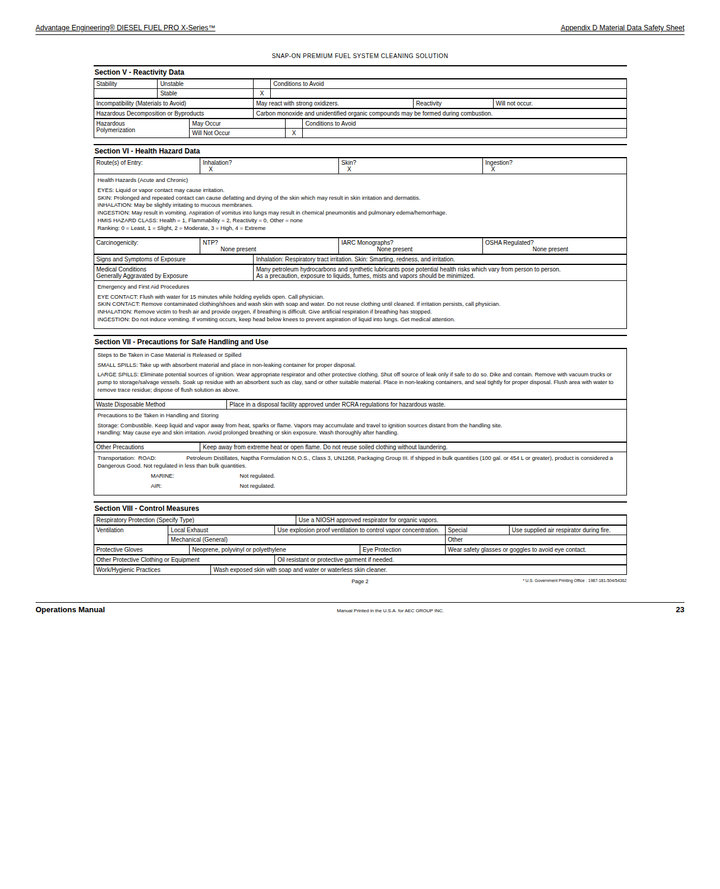Advantage Engineering® DIESEL FUEL PRO X-Series™ Appendix D Material Data Safety Sheet
SNAP-ON PREMIUM FUEL SYSTEM CLEANING SOLUTION
Section V - Reactivity Data
| Stability | Unstable | | Conditions to Avoid |
| | Stable | X | |
| Incompatibility (Materials to Avoid) | May react with strong oxidizers. | Reactivity | Will not occur. |
| Hazardous Decomposition or Byproducts | Carbon monoxide and unidentified organic compounds may be formed during combustion. |
| Hazardous Polymerization | May Occur | | Conditions to Avoid |
| Will Not Occur | X | |
Section VI - Health Hazard Data
| Route(s) of Entry: | Inhalation? X | Skin? X | Ingestion? X |
Health Hazards (Acute and Chronic)
EYES: Liquid or vapor contact may cause irritation.
SKIN: Prolonged and repeated contact can cause defatting and drying of the skin which may result in skin irritation and dermatitis.
INHALATION: May be slightly irritating to mucous membranes.
INGESTION: May result in vomiting. Aspiration of vomitus into lungs may result in chemical pneumonitis and pulmonary edema/hemorrhage.
HMIS HAZARD CLASS: Health = 1, Flammability = 2, Reactivity = 0, Other = none
Ranking: 0 = Least, 1 = Slight, 2 = Moderate, 3 = High, 4 = Extreme
| Carcinogenicity: | NTP? None present | IARC Monographs? None present | OSHA Regulated? None present |
| Signs and Symptoms of Exposure | Inhalation: Respiratory tract irritation. Skin: Smarting, redness, and irritation. |
| Medical Conditions Generally Aggravated by Exposure | Many petroleum hydrocarbons and synthetic lubricants pose potential health risks which vary from person to person. As a precaution, exposure to liquids, fumes, mists and vapors should be minimized. |
Emergency and First Aid Procedures
EYE CONTACT: Flush with water for 15 minutes while holding eyelids open. Call physician.
SKIN CONTACT: Remove contaminated clothing/shoes and wash skin with soap and water. Do not reuse clothing until cleaned. If irritation persists, call physician.
INHALATION: Remove victim to fresh air and provide oxygen, if breathing is difficult. Give artificial respiration if breathing has stopped.
INGESTION: Do not induce vomiting. If vomiting occurs, keep head below knees to prevent aspiration of liquid into lungs. Get medical attention.
Section VII - Precautions for Safe Handling and Use
Steps to Be Taken in Case Material is Released or Spilled
SMALL SPILLS: Take up with absorbent material and place in non-leaking container for proper disposal.
LARGE SPILLS: Eliminate potential sources of ignition. Wear appropriate respirator and other protective clothing. Shut off source of leak only if safe to do so. Dike and contain. Remove with vacuum trucks or pump to storage/salvage vessels. Soak up residue with an absorbent such as clay, sand or other suitable material. Place in non-leaking containers, and seal tightly for proper disposal. Flush area with water to remove trace residue; dispose of flush solution as above.
| Waste Disposable Method | Place in a disposal facility approved under RCRA regulations for hazardous waste. |
Precautions to Be Taken in Handling and Storing
Storage: Combustible. Keep liquid and vapor away from heat, sparks or flame. Vapors may accumulate and travel to ignition sources distant from the handling site.
Handling: May cause eye and skin irritation. Avoid prolonged breathing or skin exposure. Wash thoroughly after handling.
| Other Precautions | Keep away from extreme heat or open flame. Do not reuse soiled clothing without laundering. |
Transportation: ROAD: Petroleum Distillates, Naptha Formulation N.O.S., Class 3, UN1268, Packaging Group III. If shipped in bulk quantities (100 gal. or 454 L or greater), product is considered a Dangerous Good. Not regulated in less than bulk quantities.
MARINE: Not regulated.
AIR: Not regulated.
Section VIII - Control Measures
| Respiratory Protection (Specify Type) | Use a NIOSH approved respirator for organic vapors. |
| Ventilation | Local Exhaust | Use explosion proof ventilation to control vapor concentration. | Special | Use supplied air respirator during fire. |
| Mechanical (General) | Other |
| Protective Gloves | Neoprene, polyvinyl or polyethylene | Eye Protection | Wear safety glasses or goggles to avoid eye contact. |
| Other Protective Clothing or Equipment | Oil resistant or protective garment if needed. |
| Work/Hygienic Practices | Wash exposed skin with soap and water or waterless skin cleaner. |
Page 2
* U.S. Government Printing Office : 1987-181-504/54362
Operations Manual Manual Printed in the U.S.A. for AEC GROUP INC. 23